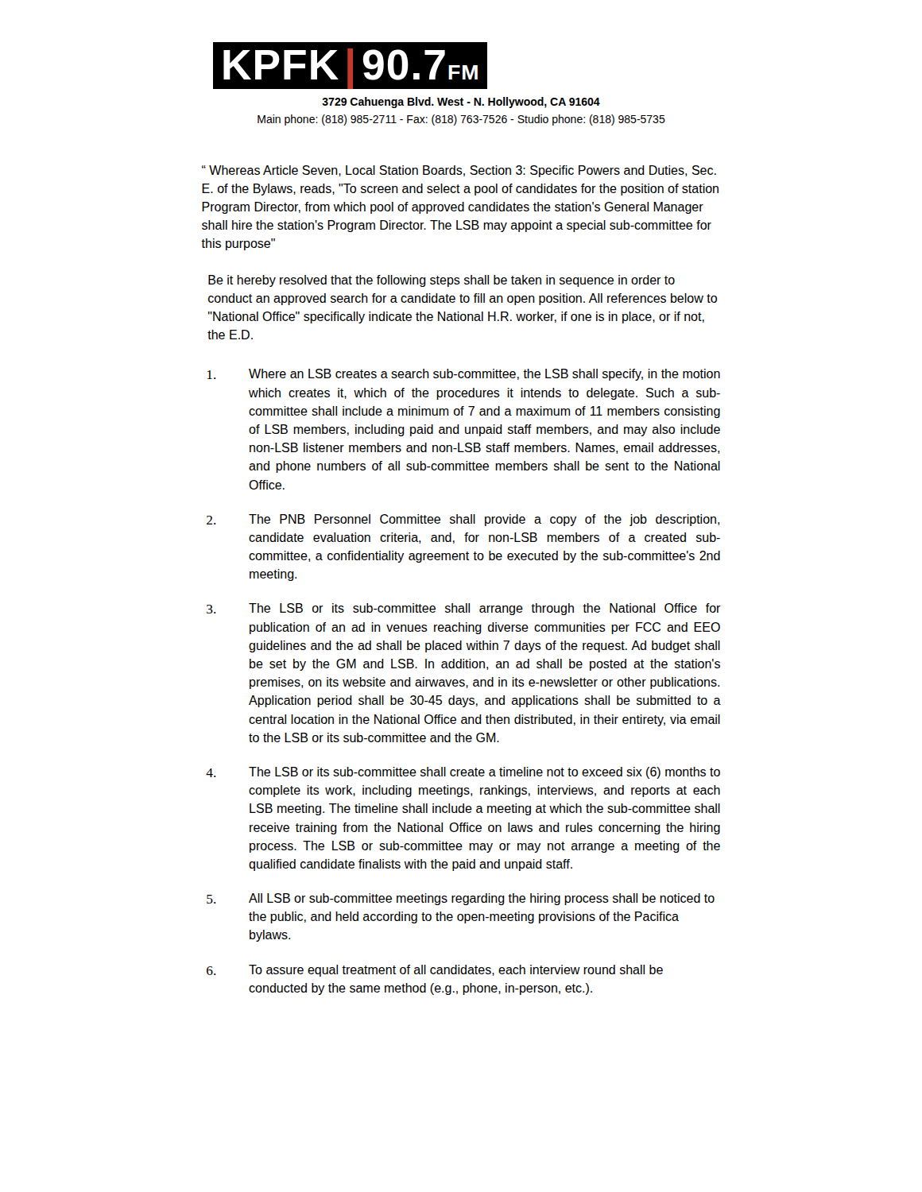KPFK|90.7 FM
3729 Cahuenga Blvd. West - N. Hollywood, CA 91604
Main phone: (818) 985-2711 - Fax: (818) 763-7526 - Studio phone: (818) 985-5735
“ Whereas Article Seven, Local Station Boards, Section 3: Specific Powers and Duties, Sec. E. of the Bylaws, reads, "To screen and select a pool of candidates for the position of station Program Director, from which pool of approved candidates the station's General Manager shall hire the station's Program Director. The LSB may appoint a special sub-committee for this purpose"
Be it hereby resolved that the following steps shall be taken in sequence in order to conduct an approved search for a candidate to fill an open position. All references below to "National Office" specifically indicate the National H.R. worker, if one is in place, or if not, the E.D.
Where an LSB creates a search sub-committee, the LSB shall specify, in the motion which creates it, which of the procedures it intends to delegate. Such a sub-committee shall include a minimum of 7 and a maximum of 11 members consisting of LSB members, including paid and unpaid staff members, and may also include non-LSB listener members and non-LSB staff members. Names, email addresses, and phone numbers of all sub-committee members shall be sent to the National Office.
The PNB Personnel Committee shall provide a copy of the job description, candidate evaluation criteria, and, for non-LSB members of a created sub-committee, a confidentiality agreement to be executed by the sub-committee's 2nd meeting.
The LSB or its sub-committee shall arrange through the National Office for publication of an ad in venues reaching diverse communities per FCC and EEO guidelines and the ad shall be placed within 7 days of the request. Ad budget shall be set by the GM and LSB. In addition, an ad shall be posted at the station's premises, on its website and airwaves, and in its e-newsletter or other publications. Application period shall be 30-45 days, and applications shall be submitted to a central location in the National Office and then distributed, in their entirety, via email to the LSB or its sub-committee and the GM.
The LSB or its sub-committee shall create a timeline not to exceed six (6) months to complete its work, including meetings, rankings, interviews, and reports at each LSB meeting. The timeline shall include a meeting at which the sub-committee shall receive training from the National Office on laws and rules concerning the hiring process. The LSB or sub-committee may or may not arrange a meeting of the qualified candidate finalists with the paid and unpaid staff.
All LSB or sub-committee meetings regarding the hiring process shall be noticed to the public, and held according to the open-meeting provisions of the Pacifica bylaws.
To assure equal treatment of all candidates, each interview round shall be conducted by the same method (e.g., phone, in-person, etc.).